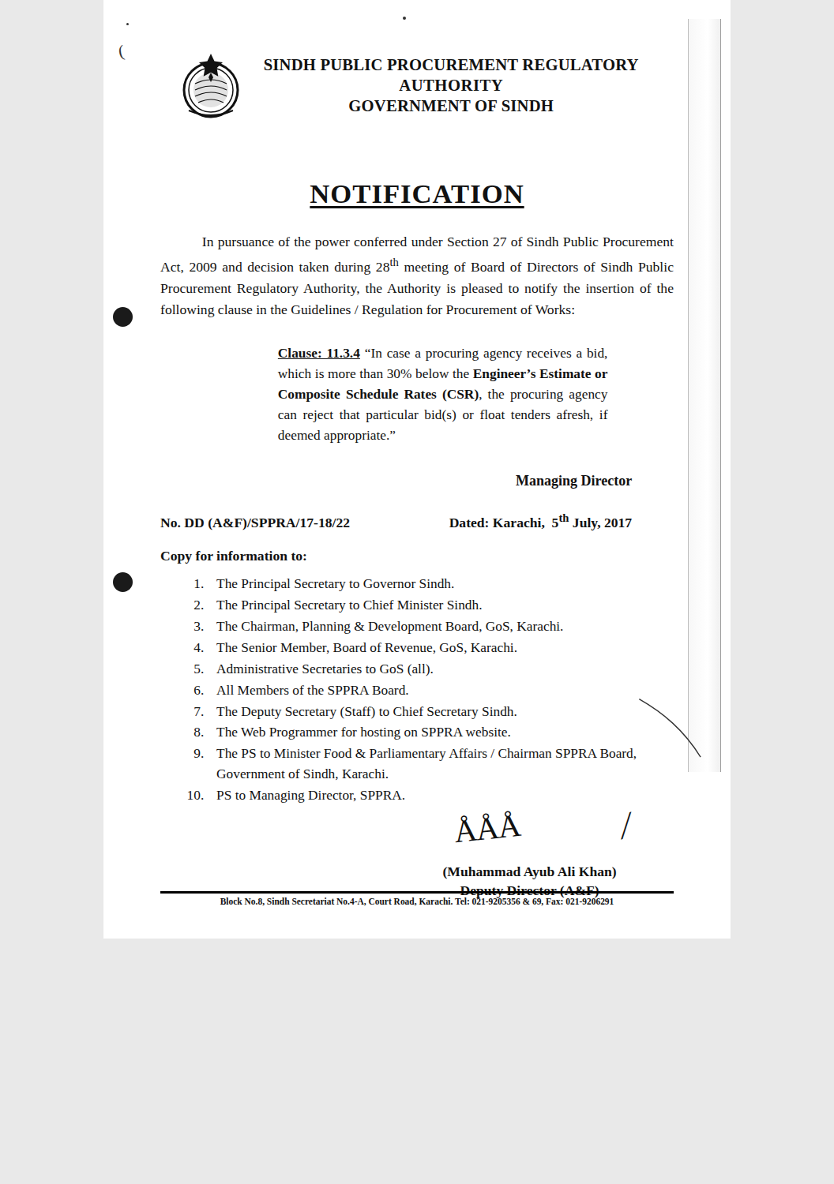(
SINDH PUBLIC PROCUREMENT REGULATORY
AUTHORITY
GOVERNMENT OF SINDH
NOTIFICATION
In pursuance of the power conferred under Section 27 of Sindh Public Procurement Act, 2009 and decision taken during 28th meeting of Board of Directors of Sindh Public Procurement Regulatory Authority, the Authority is pleased to notify the insertion of the following clause in the Guidelines / Regulation for Procurement of Works:
Clause: 11.3.4 “In case a procuring agency receives a bid, which is more than 30% below the Engineer’s Estimate or Composite Schedule Rates (CSR), the procuring agency can reject that particular bid(s) or float tenders afresh, if deemed appropriate.”
Managing Director
No. DD (A&F)/SPPRA/17-18/22
Dated: Karachi, 5th July, 2017
Copy for information to:
The Principal Secretary to Governor Sindh.
The Principal Secretary to Chief Minister Sindh.
The Chairman, Planning & Development Board, GoS, Karachi.
The Senior Member, Board of Revenue, GoS, Karachi.
Administrative Secretaries to GoS (all).
All Members of the SPPRA Board.
The Deputy Secretary (Staff) to Chief Secretary Sindh.
The Web Programmer for hosting on SPPRA website.
The PS to Minister Food & Parliamentary Affairs / Chairman SPPRA Board, Government of Sindh, Karachi.
PS to Managing Director, SPPRA.
ÅÅÅ
⁄
(Muhammad Ayub Ali Khan)
Deputy Director (A&F)
Block No.8, Sindh Secretariat No.4-A, Court Road, Karachi. Tel: 021-9205356 & 69, Fax: 021-9206291